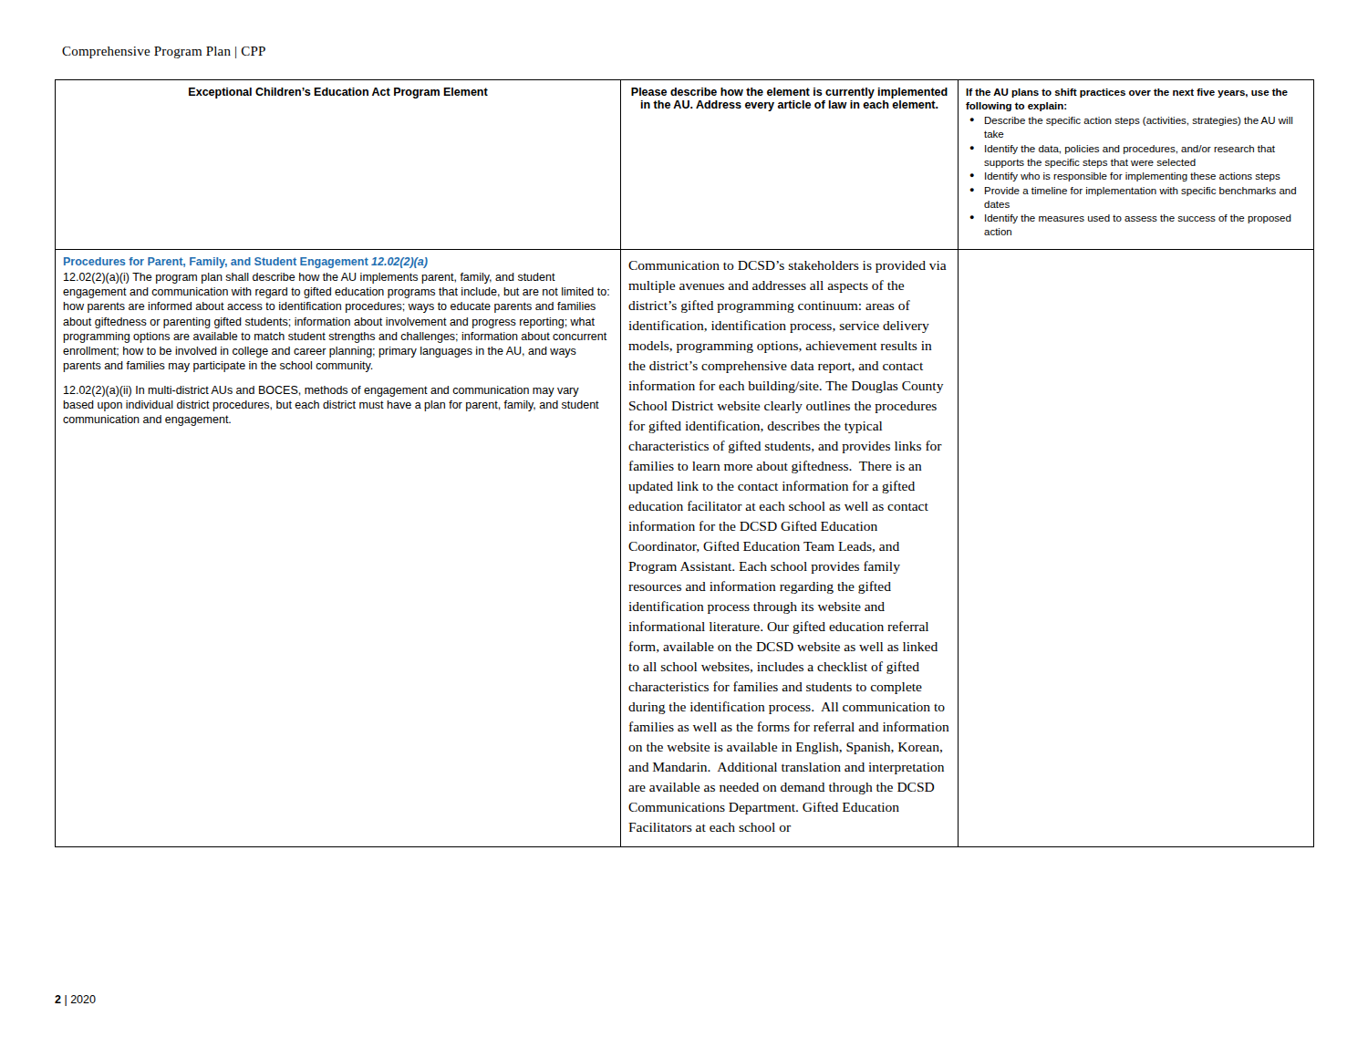Comprehensive Program Plan | CPP
| Exceptional Children’s Education Act Program Element | Please describe how the element is currently implemented in the AU. Address every article of law in each element. | If the AU plans to shift practices over the next five years, use the following to explain: Describe the specific action steps (activities, strategies) the AU will take Identify the data, policies and procedures, and/or research that supports the specific steps that were selected Identify who is responsible for implementing these actions steps Provide a timeline for implementation with specific benchmarks and dates Identify the measures used to assess the success of the proposed action |
| Procedures for Parent, Family, and Student Engagement 12.02(2)(a) 12.02(2)(a)(i) The program plan shall describe how the AU implements parent, family, and student engagement and communication with regard to gifted education programs that include, but are not limited to: how parents are informed about access to identification procedures; ways to educate parents and families about giftedness or parenting gifted students; information about involvement and progress reporting; what programming options are available to match student strengths and challenges; information about concurrent enrollment; how to be involved in college and career planning; primary languages in the AU, and ways parents and families may participate in the school community. 12.02(2)(a)(ii) In multi-district AUs and BOCES, methods of engagement and communication may vary based upon individual district procedures, but each district must have a plan for parent, family, and student communication and engagement. | Communication to DCSD’s stakeholders is provided via multiple avenues and addresses all aspects of the district’s gifted programming continuum: areas of identification, identification process, service delivery models, programming options, achievement results in the district’s comprehensive data report, and contact information for each building/site. The Douglas County School District website clearly outlines the procedures for gifted identification, describes the typical characteristics of gifted students, and provides links for families to learn more about giftedness. There is an updated link to the contact information for a gifted education facilitator at each school as well as contact information for the DCSD Gifted Education Coordinator, Gifted Education Team Leads, and Program Assistant. Each school provides family resources and information regarding the gifted identification process through its website and informational literature. Our gifted education referral form, available on the DCSD website as well as linked to all school websites, includes a checklist of gifted characteristics for families and students to complete during the identification process. All communication to families as well as the forms for referral and information on the website is available in English, Spanish, Korean, and Mandarin. Additional translation and interpretation are available as needed on demand through the DCSD Communications Department. Gifted Education Facilitators at each school or | |
2 | 2020